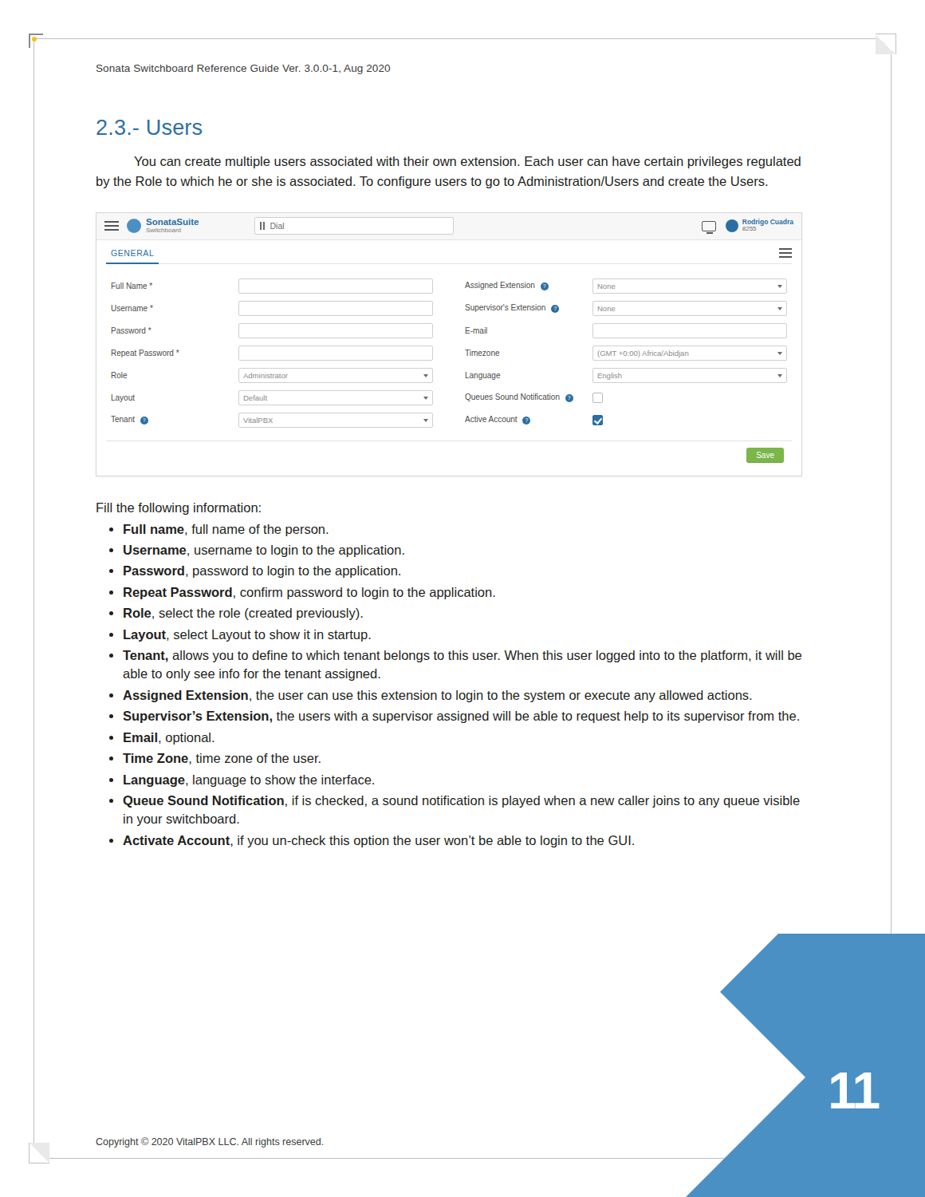11
Sonata Switchboard Reference Guide Ver. 3.0.0-1, Aug 2020
2.3.- Users
You can create multiple users associated with their own extension. Each user can have certain privileges regulated by the Role to which he or she is associated. To configure users to go to Administration/Users and create the Users.
SonataSuite Switchboard
Dial
Rodrigo Cuadra 8255
GENERAL
Full Name *
Assigned Extension ?
None
Username *
Supervisor's Extension ?
None
Password *
E-mail
Repeat Password *
Timezone
(GMT +0:00) Africa/Abidjan
Role
Administrator
Language
English
Layout
Default
Queues Sound Notification ?
Tenant ?
VitalPBX
Active Account ?
Save
Fill the following information:
Full name, full name of the person.
Username, username to login to the application.
Password, password to login to the application.
Repeat Password, confirm password to login to the application.
Role, select the role (created previously).
Layout, select Layout to show it in startup.
Tenant, allows you to define to which tenant belongs to this user. When this user logged into to the platform, it will be able to only see info for the tenant assigned.
Assigned Extension, the user can use this extension to login to the system or execute any allowed actions.
Supervisor’s Extension, the users with a supervisor assigned will be able to request help to its supervisor from the.
Email, optional.
Time Zone, time zone of the user.
Language, language to show the interface.
Queue Sound Notification, if is checked, a sound notification is played when a new caller joins to any queue visible in your switchboard.
Activate Account, if you un-check this option the user won’t be able to login to the GUI.
Copyright © 2020 VitalPBX LLC. All rights reserved.